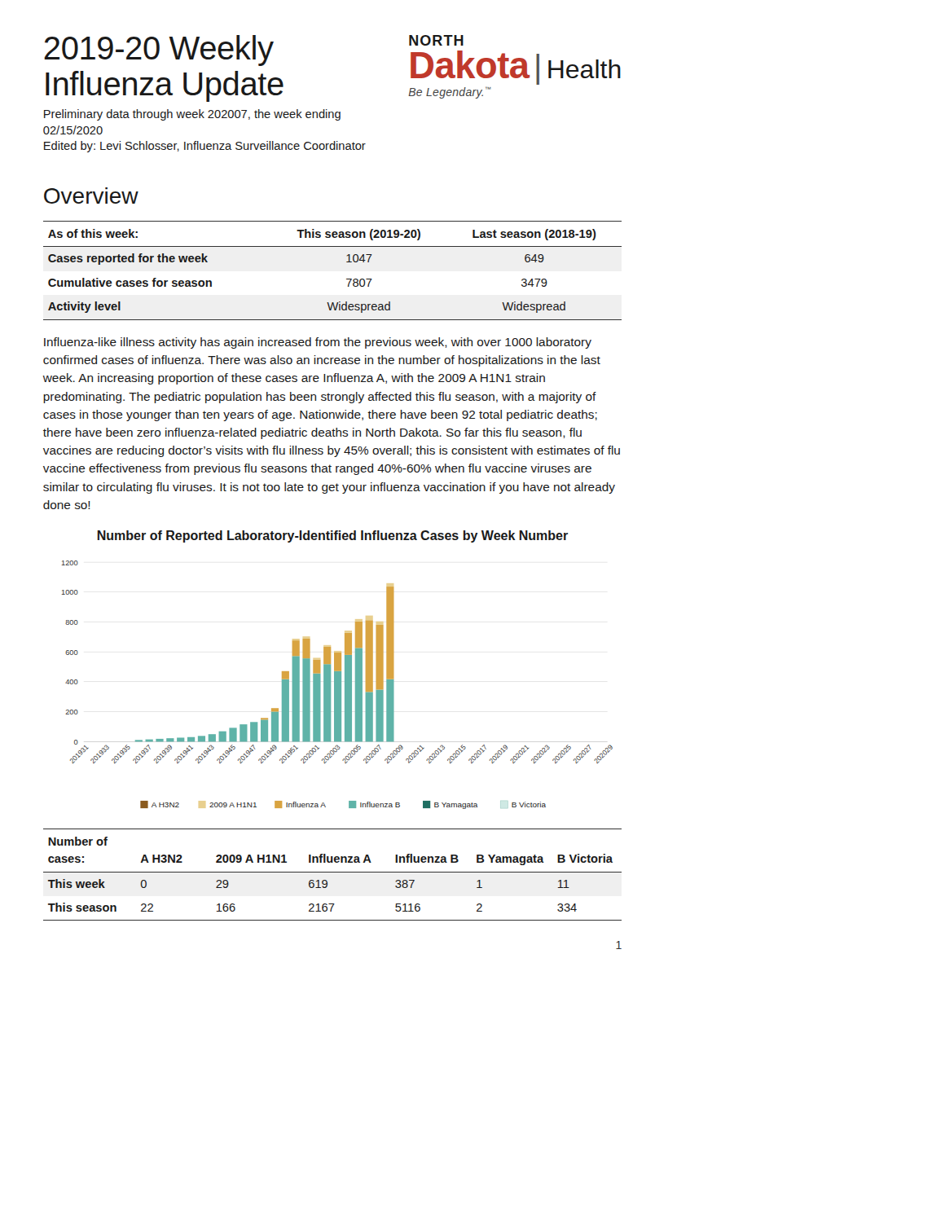2019-20 Weekly Influenza Update
Preliminary data through week 202007, the week ending 02/15/2020
Edited by: Levi Schlosser, Influenza Surveillance Coordinator
NORTH
Dakota | Health
Be Legendary.™
Overview
| As of this week: | This season (2019-20) | Last season (2018-19) |
| --- | --- | --- |
| Cases reported for the week | 1047 | 649 |
| Cumulative cases for season | 7807 | 3479 |
| Activity level | Widespread | Widespread |
Influenza-like illness activity has again increased from the previous week, with over 1000 laboratory confirmed cases of influenza. There was also an increase in the number of hospitalizations in the last week. An increasing proportion of these cases are Influenza A, with the 2009 A H1N1 strain predominating. The pediatric population has been strongly affected this flu season, with a majority of cases in those younger than ten years of age. Nationwide, there have been 92 total pediatric deaths; there have been zero influenza-related pediatric deaths in North Dakota. So far this flu season, flu vaccines are reducing doctor’s visits with flu illness by 45% overall; this is consistent with estimates of flu vaccine effectiveness from previous flu seasons that ranged 40%-60% when flu vaccine viruses are similar to circulating flu viruses. It is not too late to get your influenza vaccination if you have not already done so!
Number of Reported Laboratory-Identified Influenza Cases by Week Number
0 200 400 600 800 1000 1200 Bars: 50 week slots, width 18.1 each. Colors: A H3N2 #8a5a1e ; 2009 A H1N1 #e8cf8e ; Influenza A #d9a441 ; Influenza B #5fb3a8 ; B Yamagata #1f6f63 ; B Victoria #cfe9e4 201931 201933 201935 201937 201939 201941 201943 201945 201947 201949 201951 202001 202003 202005 202007 202009 202011 202013 202015 202017 202019 202021 202023 202025 202027 202029 A H3N2 2009 A H1N1 Influenza A Influenza B B Yamagata B Victoria
| Number of cases: | A H3N2 | 2009 A H1N1 | Influenza A | Influenza B | B Yamagata | B Victoria |
| --- | --- | --- | --- | --- | --- | --- |
| This week | 0 | 29 | 619 | 387 | 1 | 11 |
| This season | 22 | 166 | 2167 | 5116 | 2 | 334 |
1